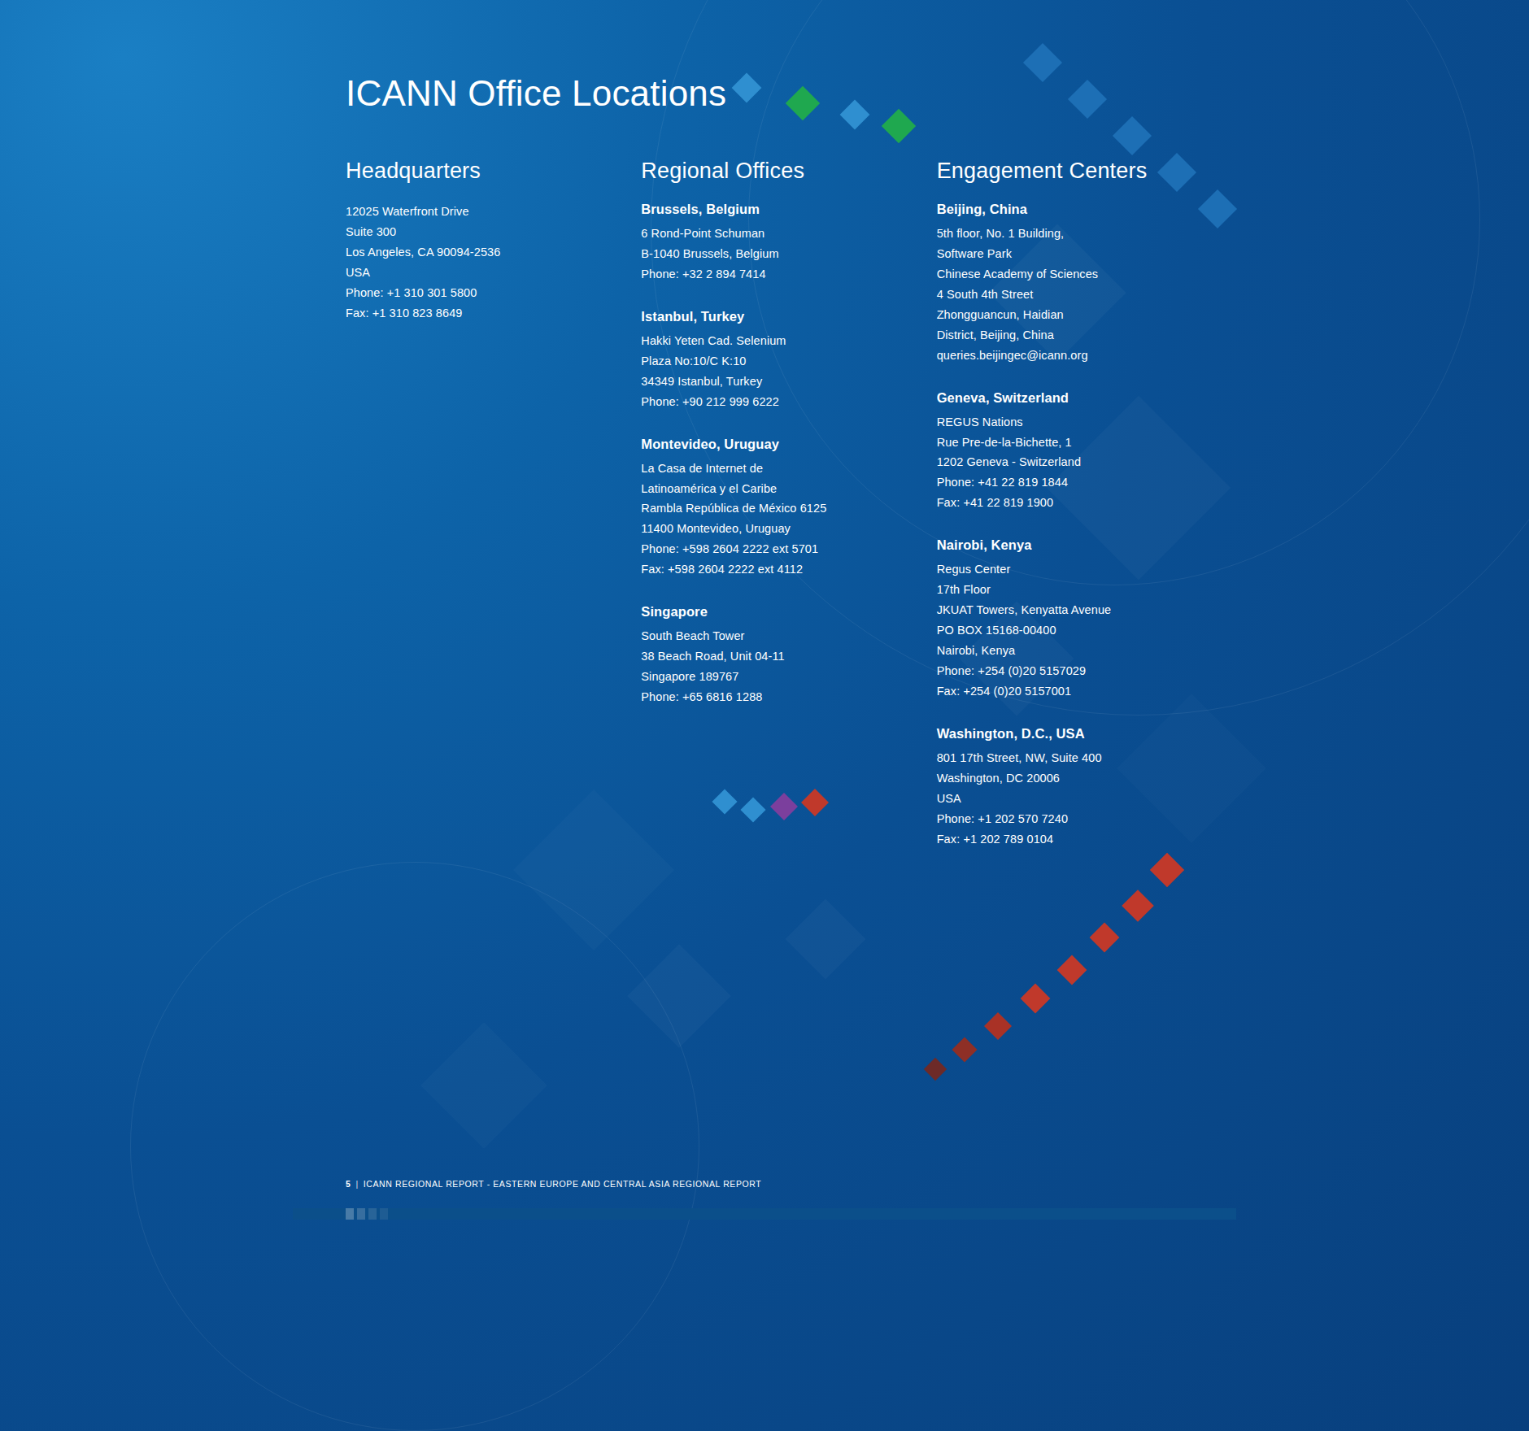ICANN Office Locations
Headquarters
12025 Waterfront Drive
Suite 300
Los Angeles, CA 90094-2536
USA
Phone: +1 310 301 5800
Fax: +1 310 823 8649
Regional Offices
Brussels, Belgium
6 Rond-Point Schuman
B-1040 Brussels, Belgium
Phone: +32 2 894 7414
Istanbul, Turkey
Hakki Yeten Cad. Selenium
Plaza No:10/C K:10
34349 Istanbul, Turkey
Phone: +90 212 999 6222
Montevideo, Uruguay
La Casa de Internet de
Latinoamérica y el Caribe
Rambla República de México 6125
11400 Montevideo, Uruguay
Phone: +598 2604 2222 ext 5701
Fax: +598 2604 2222 ext 4112
Singapore
South Beach Tower
38 Beach Road, Unit 04-11
Singapore 189767
Phone: +65 6816 1288
Engagement Centers
Beijing, China
5th floor, No. 1 Building,
Software Park
Chinese Academy of Sciences
4 South 4th Street
Zhongguancun, Haidian
District, Beijing, China
queries.beijingec@icann.org
Geneva, Switzerland
REGUS Nations
Rue Pre-de-la-Bichette, 1
1202 Geneva - Switzerland
Phone: +41 22 819 1844
Fax: +41 22 819 1900
Nairobi, Kenya
Regus Center
17th Floor
JKUAT Towers, Kenyatta Avenue
PO BOX 15168-00400
Nairobi, Kenya
Phone: +254 (0)20 5157029
Fax: +254 (0)20 5157001
Washington, D.C., USA
801 17th Street, NW, Suite 400
Washington, DC 20006
USA
Phone: +1 202 570 7240
Fax: +1 202 789 0104
5|ICANN REGIONAL REPORT - EASTERN EUROPE AND CENTRAL ASIA REGIONAL REPORT